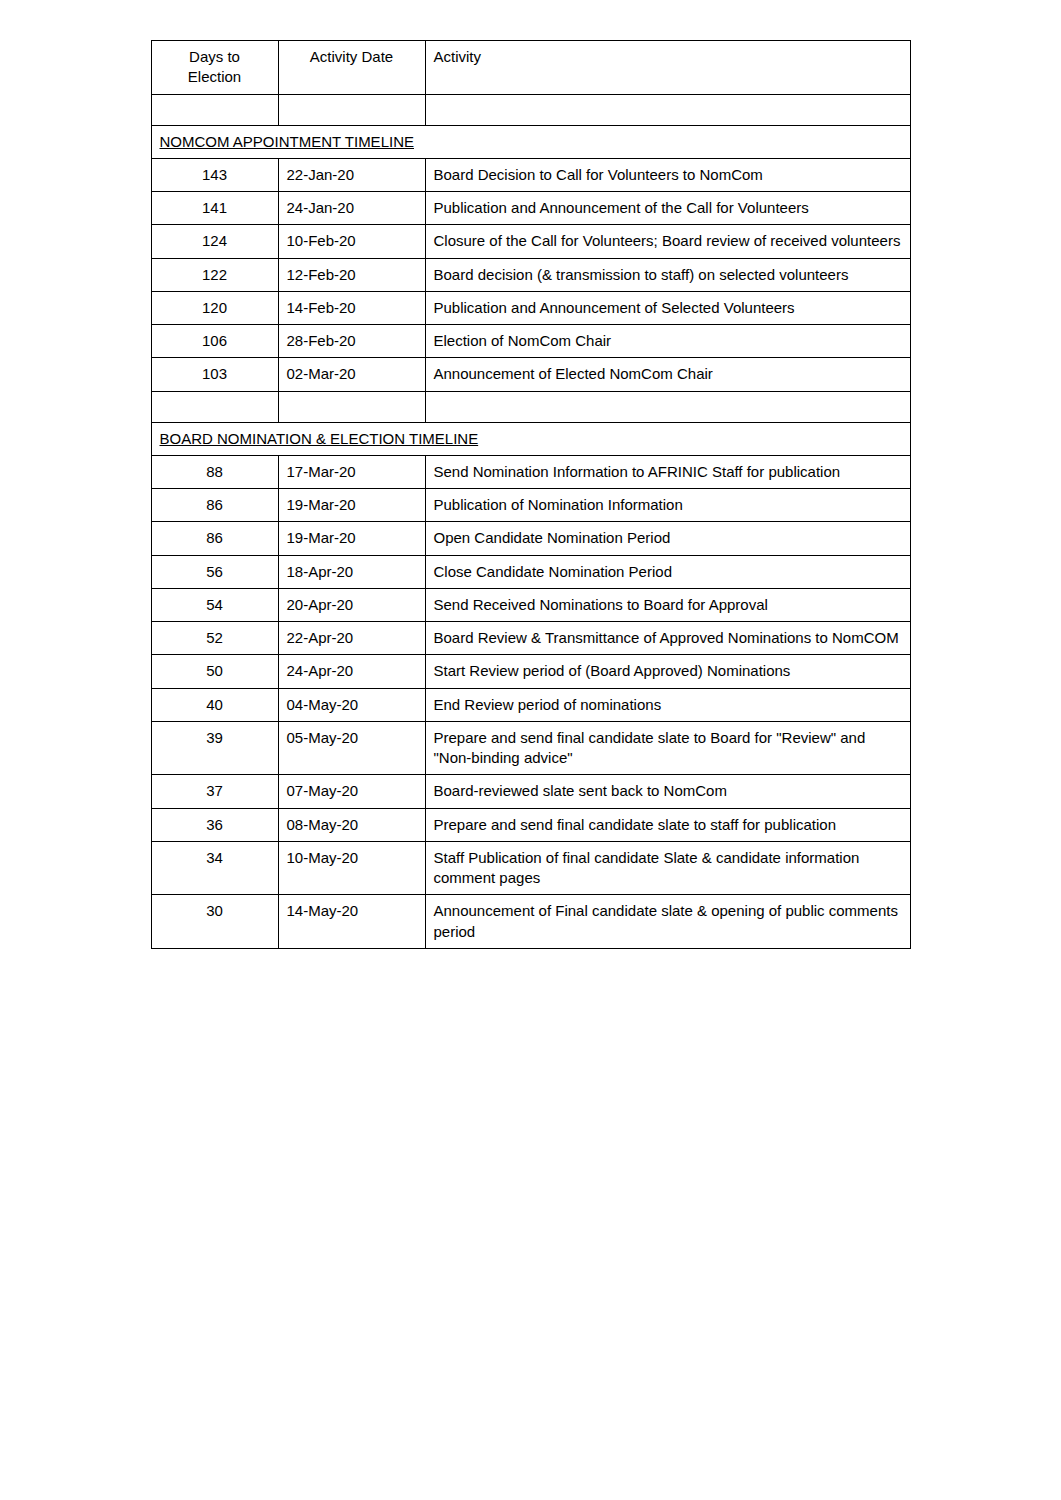| Days to Election | Activity Date | Activity |
| --- | --- | --- |
| NOMCOM APPOINTMENT TIMELINE |
| 143 | 22-Jan-20 | Board Decision to Call for Volunteers to NomCom |
| 141 | 24-Jan-20 | Publication and Announcement of the Call for Volunteers |
| 124 | 10-Feb-20 | Closure of the Call for Volunteers; Board review of received volunteers |
| 122 | 12-Feb-20 | Board decision (& transmission to staff) on selected volunteers |
| 120 | 14-Feb-20 | Publication and Announcement of Selected Volunteers |
| 106 | 28-Feb-20 | Election of NomCom Chair |
| 103 | 02-Mar-20 | Announcement of Elected NomCom Chair |
| BOARD NOMINATION & ELECTION TIMELINE |
| 88 | 17-Mar-20 | Send Nomination Information to AFRINIC Staff for publication |
| 86 | 19-Mar-20 | Publication of Nomination Information |
| 86 | 19-Mar-20 | Open Candidate Nomination Period |
| 56 | 18-Apr-20 | Close Candidate Nomination Period |
| 54 | 20-Apr-20 | Send Received Nominations to Board for Approval |
| 52 | 22-Apr-20 | Board Review & Transmittance of Approved Nominations to NomCOM |
| 50 | 24-Apr-20 | Start Review period of (Board Approved) Nominations |
| 40 | 04-May-20 | End Review period of nominations |
| 39 | 05-May-20 | Prepare and send final candidate slate to Board for "Review" and "Non-binding advice" |
| 37 | 07-May-20 | Board-reviewed slate sent back to NomCom |
| 36 | 08-May-20 | Prepare and send final candidate slate to staff for publication |
| 34 | 10-May-20 | Staff Publication of final candidate Slate & candidate information comment pages |
| 30 | 14-May-20 | Announcement of Final candidate slate & opening of public comments period |